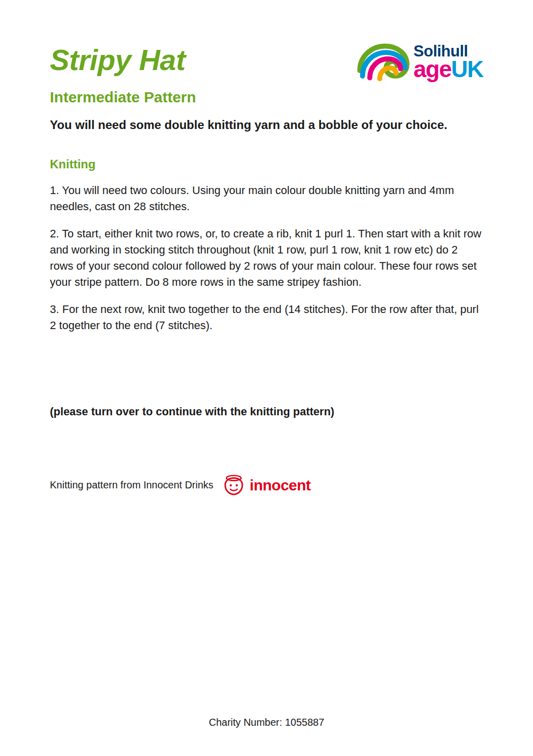Stripy Hat
Solihull age UK
Intermediate Pattern
You will need some double knitting yarn and a bobble of your choice.
Knitting
1. You will need two colours. Using your main colour double knitting yarn and 4mm needles, cast on 28 stitches.
2. To start, either knit two rows, or, to create a rib, knit 1 purl 1. Then start with a knit row and working in stocking stitch throughout (knit 1 row, purl 1 row, knit 1 row etc) do 2 rows of your second colour followed by 2 rows of your main colour. These four rows set your stripe pattern. Do 8 more rows in the same stripey fashion.
3. For the next row, knit two together to the end (14 stitches). For the row after that, purl 2 together to the end (7 stitches).
(please turn over to continue with the knitting pattern)
Knitting pattern from Innocent Drinks innocent
Charity Number: 1055887